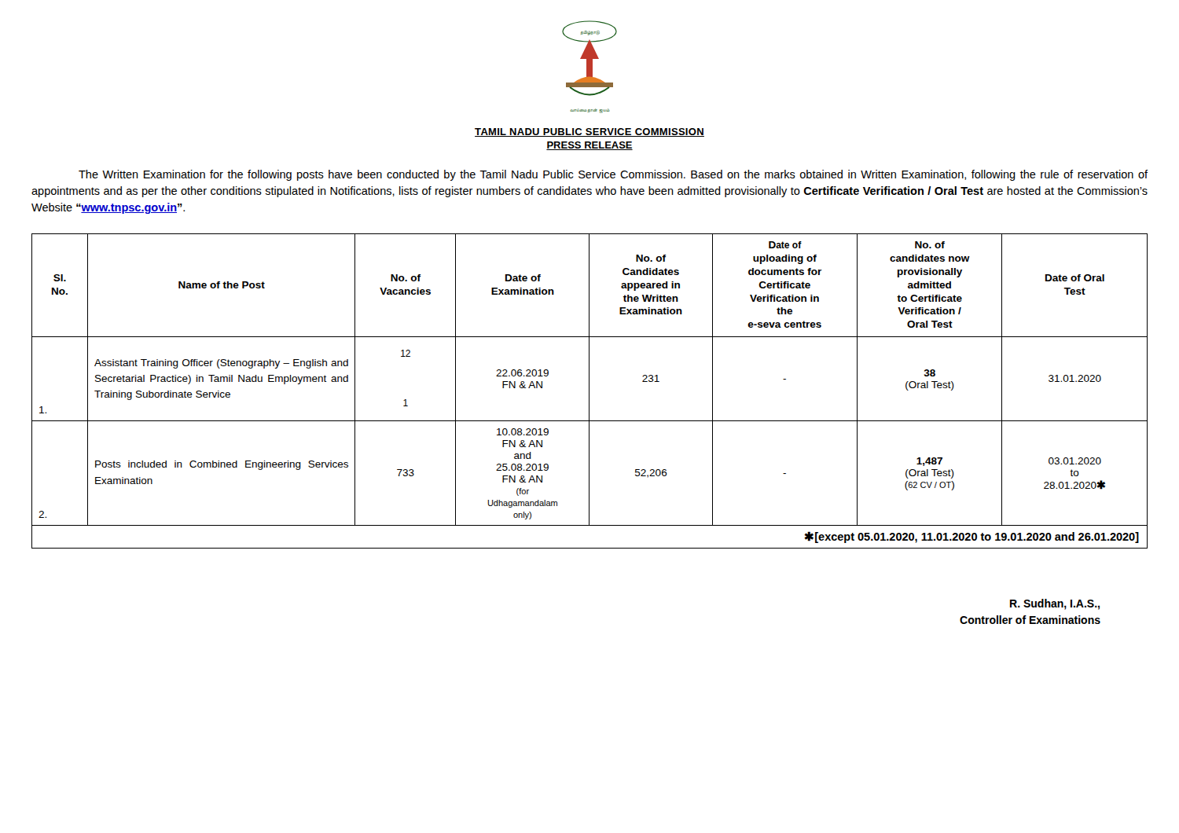தமிழ்நாடு வாய்மை தான் ஜயம்
TAMIL NADU PUBLIC SERVICE COMMISSION
PRESS RELEASE
The Written Examination for the following posts have been conducted by the Tamil Nadu Public Service Commission. Based on the marks obtained in Written Examination, following the rule of reservation of appointments and as per the other conditions stipulated in Notifications, lists of register numbers of candidates who have been admitted provisionally to Certificate Verification / Oral Test are hosted at the Commission’s Website “www.tnpsc.gov.in”.
| Sl. No. | Name of the Post | No. of Vacancies | Date of Examination | No. of Candidates appeared in the Written Examination | D ate of uploading of documents for Certificate Verification in the e-seva centres | No. of candidates now provisionally admitted to Certificate Verification / Oral Test | Date of Oral Test |
| --- | --- | --- | --- | --- | --- | --- | --- |
| 1. | Assistant Training Officer (Stenography – English and Secretarial Practice) in Tamil Nadu Employment and Training Subordinate Service | 12 1 | 22.06.2019 FN & AN | 231 | - | 38 (Oral Test) | 31.01.2020 |
| 2. | Posts included in Combined Engineering Services Examination | 733 | 10.08.2019 FN & AN and 25.08.2019 FN & AN (for Udhagamandalam only) | 52,206 | - | 1,487 (Oral Test) ( 62 CV / OT ) | 03.01.2020 to 28.01.2020 ✱ |
| ✱[except 05.01.2020, 11.01.2020 to 19.01.2020 and 26.01.2020] |
R. Sudhan, I.A.S.,
Controller of Examinations